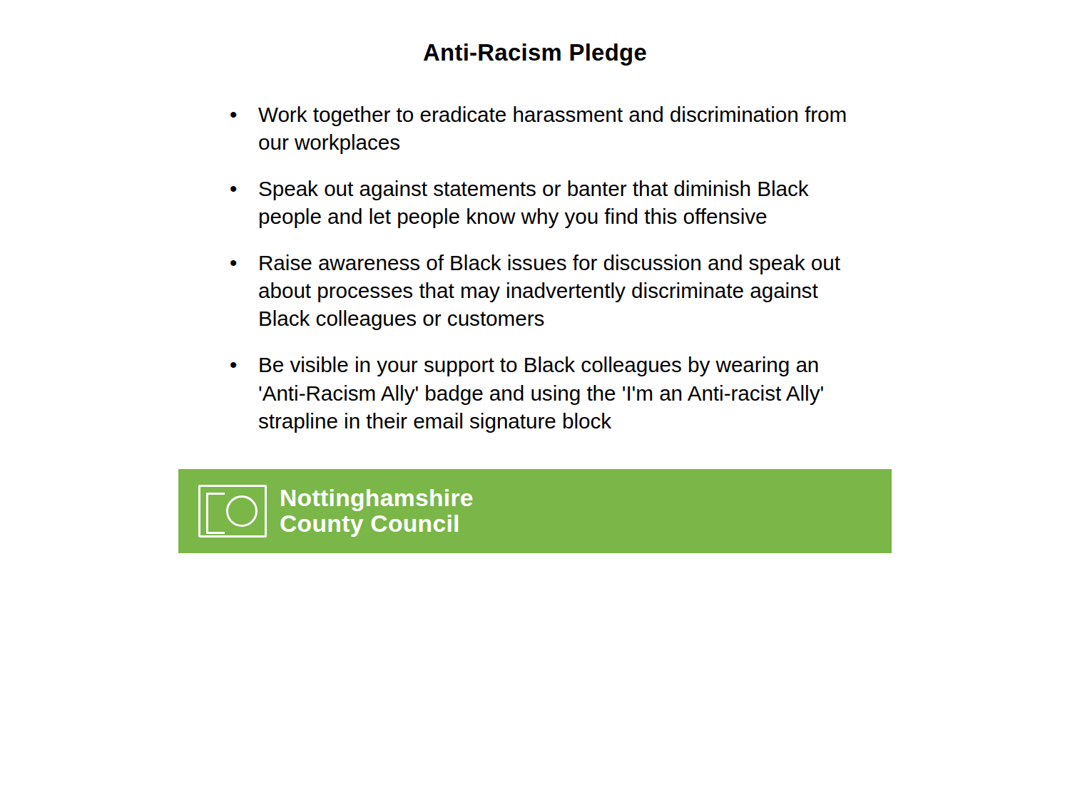Anti-Racism Pledge
Work together to eradicate harassment and discrimination from our workplaces
Speak out against statements or banter that diminish Black people and let people know why you find this offensive
Raise awareness of Black issues for discussion and speak out about processes that may inadvertently discriminate against Black colleagues or customers
Be visible in your support to Black colleagues by wearing an 'Anti-Racism Ally' badge and using the 'I'm an Anti-racist Ally' strapline in their email signature block
Nottinghamshire
County Council